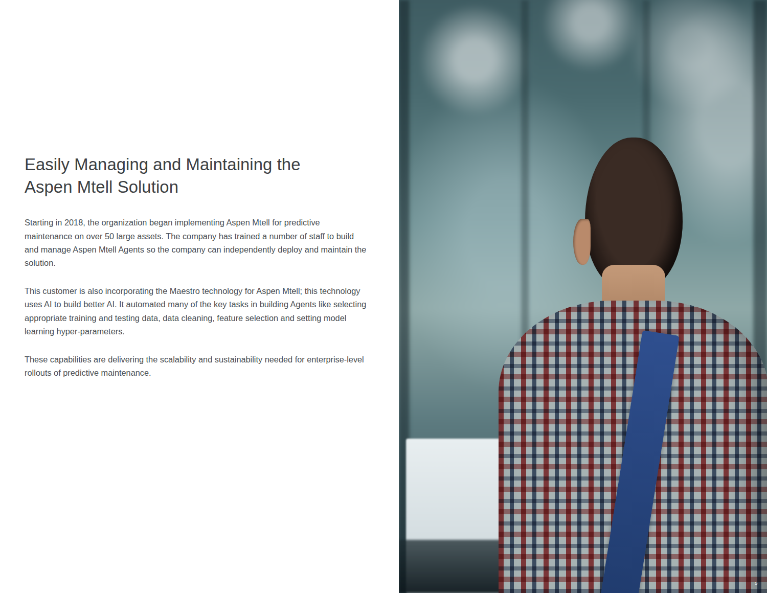Easily Managing and Maintaining the
Aspen Mtell Solution
Starting in 2018, the organization began implementing Aspen Mtell for predictive maintenance on over 50 large assets. The company has trained a number of staff to build and manage Aspen Mtell Agents so the company can independently deploy and maintain the solution.
This customer is also incorporating the Maestro technology for Aspen Mtell; this technology uses AI to build better AI. It automated many of the key tasks in building Agents like selecting appropriate training and testing data, data cleaning, feature selection and setting model learning hyper-parameters.
These capabilities are delivering the scalability and sustainability needed for enterprise-level rollouts of predictive maintenance.
5